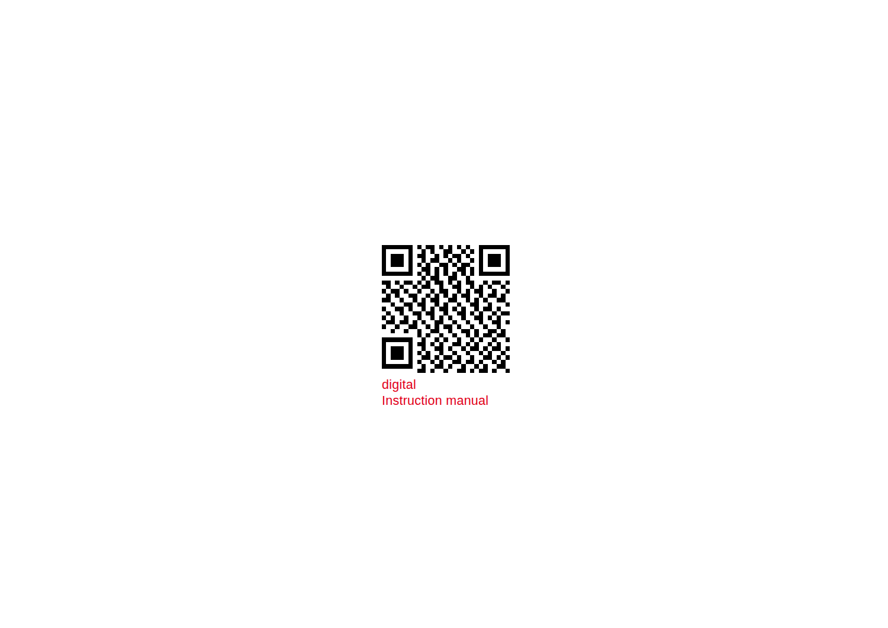digital Instruction manual